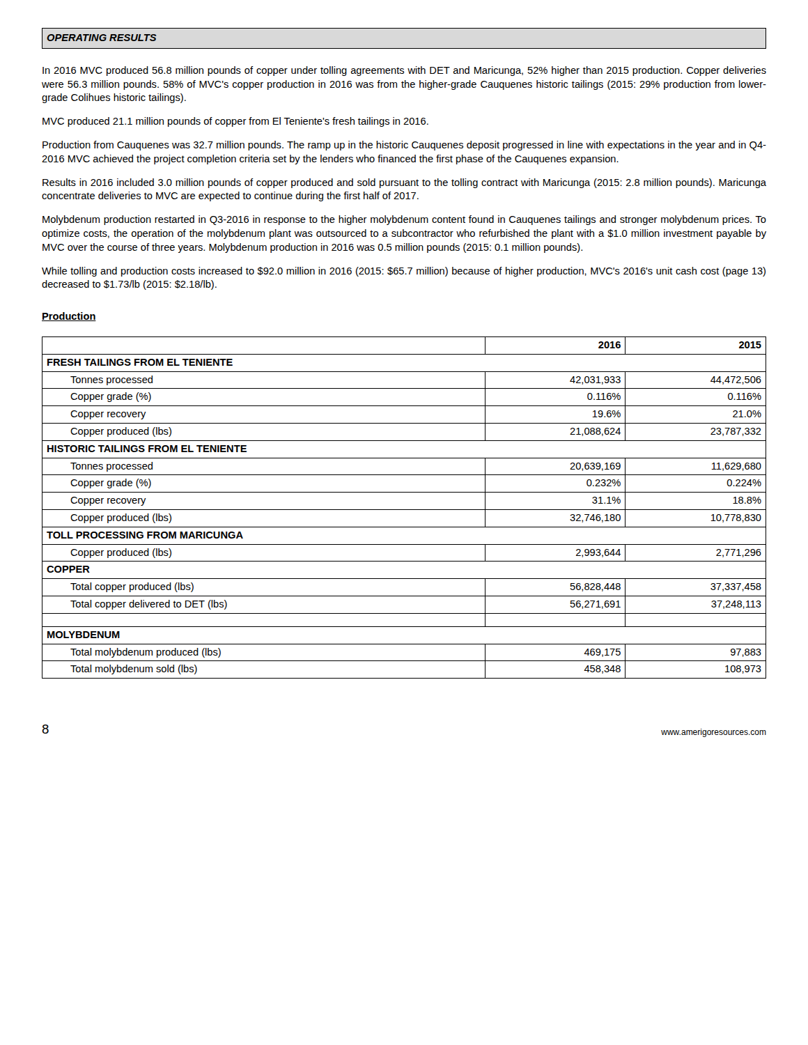OPERATING RESULTS
In 2016 MVC produced 56.8 million pounds of copper under tolling agreements with DET and Maricunga, 52% higher than 2015 production. Copper deliveries were 56.3 million pounds. 58% of MVC's copper production in 2016 was from the higher-grade Cauquenes historic tailings (2015: 29% production from lower-grade Colihues historic tailings).
MVC produced 21.1 million pounds of copper from El Teniente's fresh tailings in 2016.
Production from Cauquenes was 32.7 million pounds. The ramp up in the historic Cauquenes deposit progressed in line with expectations in the year and in Q4-2016 MVC achieved the project completion criteria set by the lenders who financed the first phase of the Cauquenes expansion.
Results in 2016 included 3.0 million pounds of copper produced and sold pursuant to the tolling contract with Maricunga (2015: 2.8 million pounds). Maricunga concentrate deliveries to MVC are expected to continue during the first half of 2017.
Molybdenum production restarted in Q3-2016 in response to the higher molybdenum content found in Cauquenes tailings and stronger molybdenum prices. To optimize costs, the operation of the molybdenum plant was outsourced to a subcontractor who refurbished the plant with a $1.0 million investment payable by MVC over the course of three years. Molybdenum production in 2016 was 0.5 million pounds (2015: 0.1 million pounds).
While tolling and production costs increased to $92.0 million in 2016 (2015: $65.7 million) because of higher production, MVC's 2016's unit cash cost (page 13) decreased to $1.73/lb (2015: $2.18/lb).
Production
| | 2016 | 2015 |
| --- | --- | --- |
| FRESH TAILINGS FROM EL TENIENTE |
| Tonnes processed | 42,031,933 | 44,472,506 |
| Copper grade (%) | 0.116% | 0.116% |
| Copper recovery | 19.6% | 21.0% |
| Copper produced (lbs) | 21,088,624 | 23,787,332 |
| HISTORIC TAILINGS FROM EL TENIENTE |
| Tonnes processed | 20,639,169 | 11,629,680 |
| Copper grade (%) | 0.232% | 0.224% |
| Copper recovery | 31.1% | 18.8% |
| Copper produced (lbs) | 32,746,180 | 10,778,830 |
| TOLL PROCESSING FROM MARICUNGA |
| Copper produced (lbs) | 2,993,644 | 2,771,296 |
| COPPER |
| Total copper produced (lbs) | 56,828,448 | 37,337,458 |
| Total copper delivered to DET (lbs) | 56,271,691 | 37,248,113 |
| MOLYBDENUM |
| Total molybdenum produced (lbs) | 469,175 | 97,883 |
| Total molybdenum sold (lbs) | 458,348 | 108,973 |
8
www.amerigoresources.com